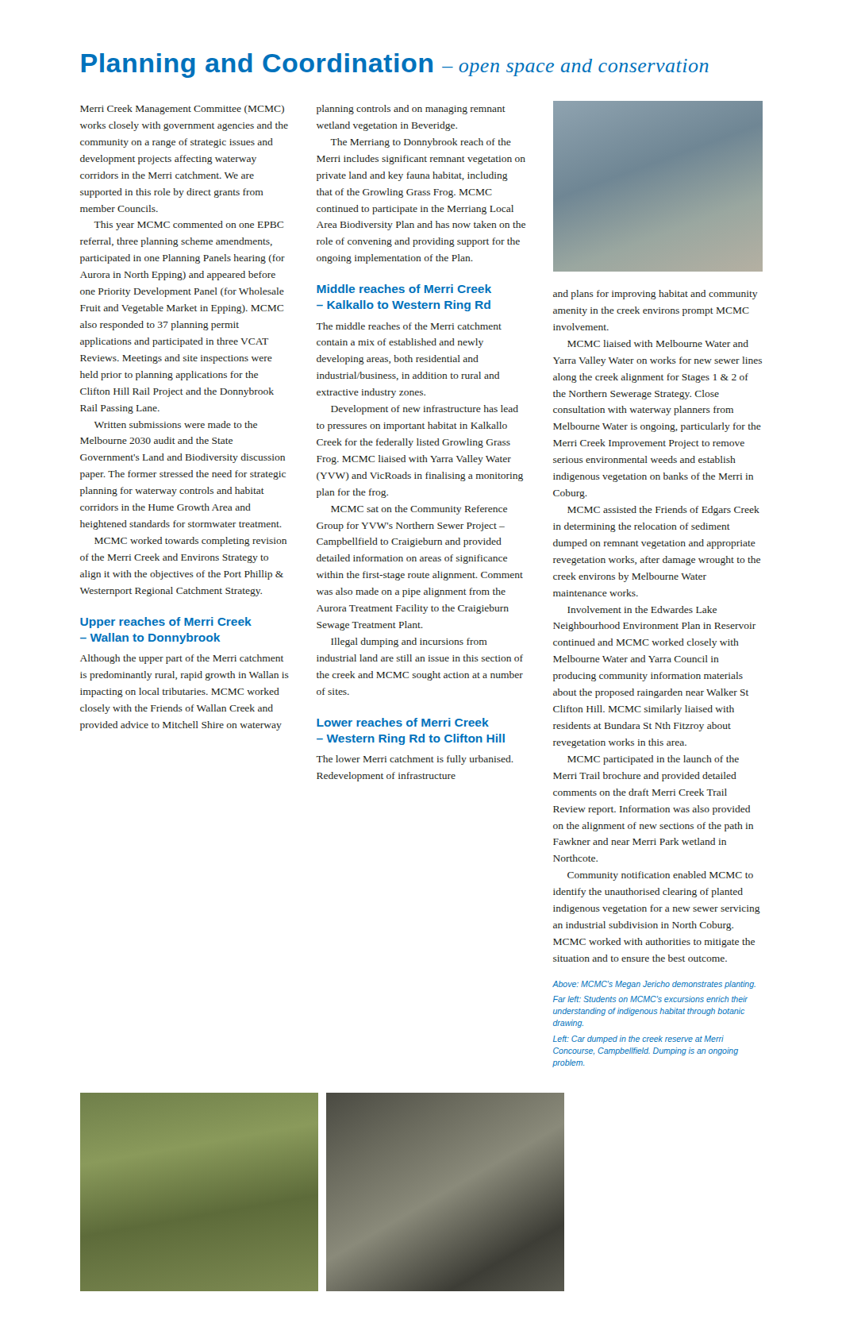Planning and Coordination – open space and conservation
Merri Creek Management Committee (MCMC) works closely with government agencies and the community on a range of strategic issues and development projects affecting waterway corridors in the Merri catchment. We are supported in this role by direct grants from member Councils.
This year MCMC commented on one EPBC referral, three planning scheme amendments, participated in one Planning Panels hearing (for Aurora in North Epping) and appeared before one Priority Development Panel (for Wholesale Fruit and Vegetable Market in Epping). MCMC also responded to 37 planning permit applications and participated in three VCAT Reviews. Meetings and site inspections were held prior to planning applications for the Clifton Hill Rail Project and the Donnybrook Rail Passing Lane.
Written submissions were made to the Melbourne 2030 audit and the State Government's Land and Biodiversity discussion paper. The former stressed the need for strategic planning for waterway controls and habitat corridors in the Hume Growth Area and heightened standards for stormwater treatment.
MCMC worked towards completing revision of the Merri Creek and Environs Strategy to align it with the objectives of the Port Phillip & Westernport Regional Catchment Strategy.
Upper reaches of Merri Creek
– Wallan to Donnybrook
Although the upper part of the Merri catchment is predominantly rural, rapid growth in Wallan is impacting on local tributaries. MCMC worked closely with the Friends of Wallan Creek and provided advice to Mitchell Shire on waterway
planning controls and on managing remnant wetland vegetation in Beveridge.
The Merriang to Donnybrook reach of the Merri includes significant remnant vegetation on private land and key fauna habitat, including that of the Growling Grass Frog. MCMC continued to participate in the Merriang Local Area Biodiversity Plan and has now taken on the role of convening and providing support for the ongoing implementation of the Plan.
Middle reaches of Merri Creek
– Kalkallo to Western Ring Rd
The middle reaches of the Merri catchment contain a mix of established and newly developing areas, both residential and industrial/business, in addition to rural and extractive industry zones.
Development of new infrastructure has lead to pressures on important habitat in Kalkallo Creek for the federally listed Growling Grass Frog. MCMC liaised with Yarra Valley Water (YVW) and VicRoads in finalising a monitoring plan for the frog.
MCMC sat on the Community Reference Group for YVW's Northern Sewer Project – Campbellfield to Craigieburn and provided detailed information on areas of significance within the first-stage route alignment. Comment was also made on a pipe alignment from the Aurora Treatment Facility to the Craigieburn Sewage Treatment Plant.
Illegal dumping and incursions from industrial land are still an issue in this section of the creek and MCMC sought action at a number of sites.
Lower reaches of Merri Creek
– Western Ring Rd to Clifton Hill
The lower Merri catchment is fully urbanised. Redevelopment of infrastructure
and plans for improving habitat and community amenity in the creek environs prompt MCMC involvement.
MCMC liaised with Melbourne Water and Yarra Valley Water on works for new sewer lines along the creek alignment for Stages 1 & 2 of the Northern Sewerage Strategy. Close consultation with waterway planners from Melbourne Water is ongoing, particularly for the Merri Creek Improvement Project to remove serious environmental weeds and establish indigenous vegetation on banks of the Merri in Coburg.
MCMC assisted the Friends of Edgars Creek in determining the relocation of sediment dumped on remnant vegetation and appropriate revegetation works, after damage wrought to the creek environs by Melbourne Water maintenance works.
Involvement in the Edwardes Lake Neighbourhood Environment Plan in Reservoir continued and MCMC worked closely with Melbourne Water and Yarra Council in producing community information materials about the proposed raingarden near Walker St Clifton Hill. MCMC similarly liaised with residents at Bundara St Nth Fitzroy about revegetation works in this area.
MCMC participated in the launch of the Merri Trail brochure and provided detailed comments on the draft Merri Creek Trail Review report. Information was also provided on the alignment of new sections of the path in Fawkner and near Merri Park wetland in Northcote.
Community notification enabled MCMC to identify the unauthorised clearing of planted indigenous vegetation for a new sewer servicing an industrial subdivision in North Coburg. MCMC worked with authorities to mitigate the situation and to ensure the best outcome.
Above: MCMC's Megan Jericho demonstrates planting.
Far left: Students on MCMC's excursions enrich their understanding of indigenous habitat through botanic drawing.
Left: Car dumped in the creek reserve at Merri Concourse, Campbellfield. Dumping is an ongoing problem.